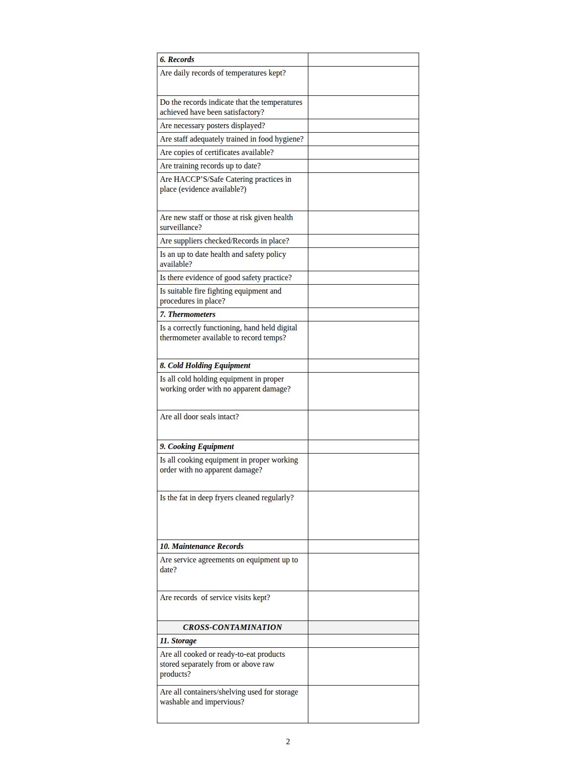| 6. Records | |
| Are daily records of temperatures kept? | |
| Do the records indicate that the temperatures achieved have been satisfactory? | |
| Are necessary posters displayed? | |
| Are staff adequately trained in food hygiene? | |
| Are copies of certificates available? | |
| Are training records up to date? | |
| Are HACCP’S/Safe Catering practices in place (evidence available?) | |
| Are new staff or those at risk given health surveillance? | |
| Are suppliers checked/Records in place? | |
| Is an up to date health and safety policy available? | |
| Is there evidence of good safety practice? | |
| Is suitable fire fighting equipment and procedures in place? | |
| 7. Thermometers | |
| Is a correctly functioning, hand held digital thermometer available to record temps? | |
| 8. Cold Holding Equipment | |
| Is all cold holding equipment in proper working order with no apparent damage? | |
| Are all door seals intact? | |
| 9. Cooking Equipment | |
| Is all cooking equipment in proper working order with no apparent damage? | |
| Is the fat in deep fryers cleaned regularly? | |
| 10. Maintenance Records | |
| Are service agreements on equipment up to date? | |
| Are records of service visits kept? | |
| CROSS-CONTAMINATION | |
| 11. Storage | |
| Are all cooked or ready-to-eat products stored separately from or above raw products? | |
| Are all containers/shelving used for storage washable and impervious? | |
2